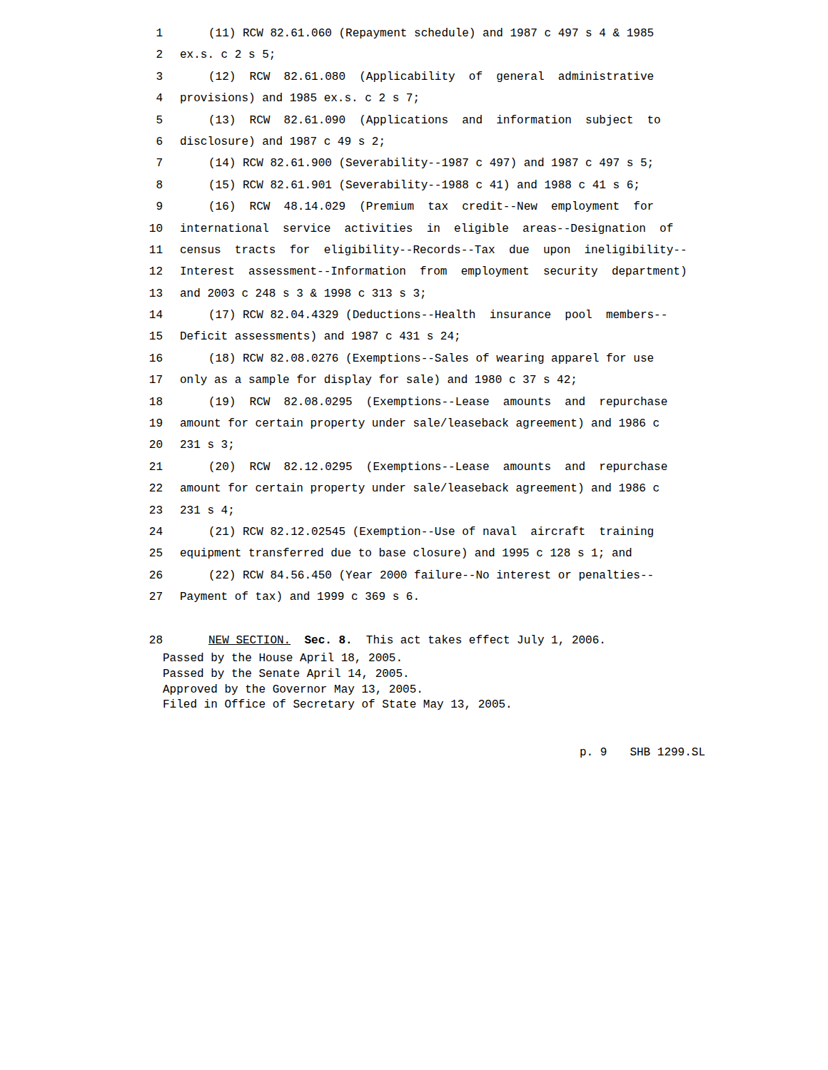1(11) RCW 82.61.060 (Repayment schedule) and 1987 c 497 s 4 & 1985
2 ex.s. c 2 s 5;
3(12) RCW 82.61.080 (Applicability of general administrative
4 provisions) and 1985 ex.s. c 2 s 7;
5(13) RCW 82.61.090 (Applications and information subject to
6 disclosure) and 1987 c 49 s 2;
7(14) RCW 82.61.900 (Severability--1987 c 497) and 1987 c 497 s 5;
8(15) RCW 82.61.901 (Severability--1988 c 41) and 1988 c 41 s 6;
9(16) RCW 48.14.029 (Premium tax credit--New employment for
10 international service activities in eligible areas--Designation of
11 census tracts for eligibility--Records--Tax due upon ineligibility--
12 Interest assessment--Information from employment security department)
13 and 2003 c 248 s 3 & 1998 c 313 s 3;
14(17) RCW 82.04.4329 (Deductions--Health insurance pool members--
15 Deficit assessments) and 1987 c 431 s 24;
16(18) RCW 82.08.0276 (Exemptions--Sales of wearing apparel for use
17 only as a sample for display for sale) and 1980 c 37 s 42;
18(19) RCW 82.08.0295 (Exemptions--Lease amounts and repurchase
19 amount for certain property under sale/leaseback agreement) and 1986 c
20231 s 3;
21(20) RCW 82.12.0295 (Exemptions--Lease amounts and repurchase
22 amount for certain property under sale/leaseback agreement) and 1986 c
23231 s 4;
24(21) RCW 82.12.02545 (Exemption--Use of naval aircraft training
25 equipment transferred due to base closure) and 1995 c 128 s 1; and
26(22) RCW 84.56.450 (Year 2000 failure--No interest or penalties--
27 Payment of tax) and 1999 c 369 s 6.
28 NEW SECTION. Sec. 8. This act takes effect July 1, 2006.
Passed by the House April 18, 2005. Passed by the Senate April 14, 2005. Approved by the Governor May 13, 2005. Filed in Office of Secretary of State May 13, 2005.
p. 9 SHB 1299.SL